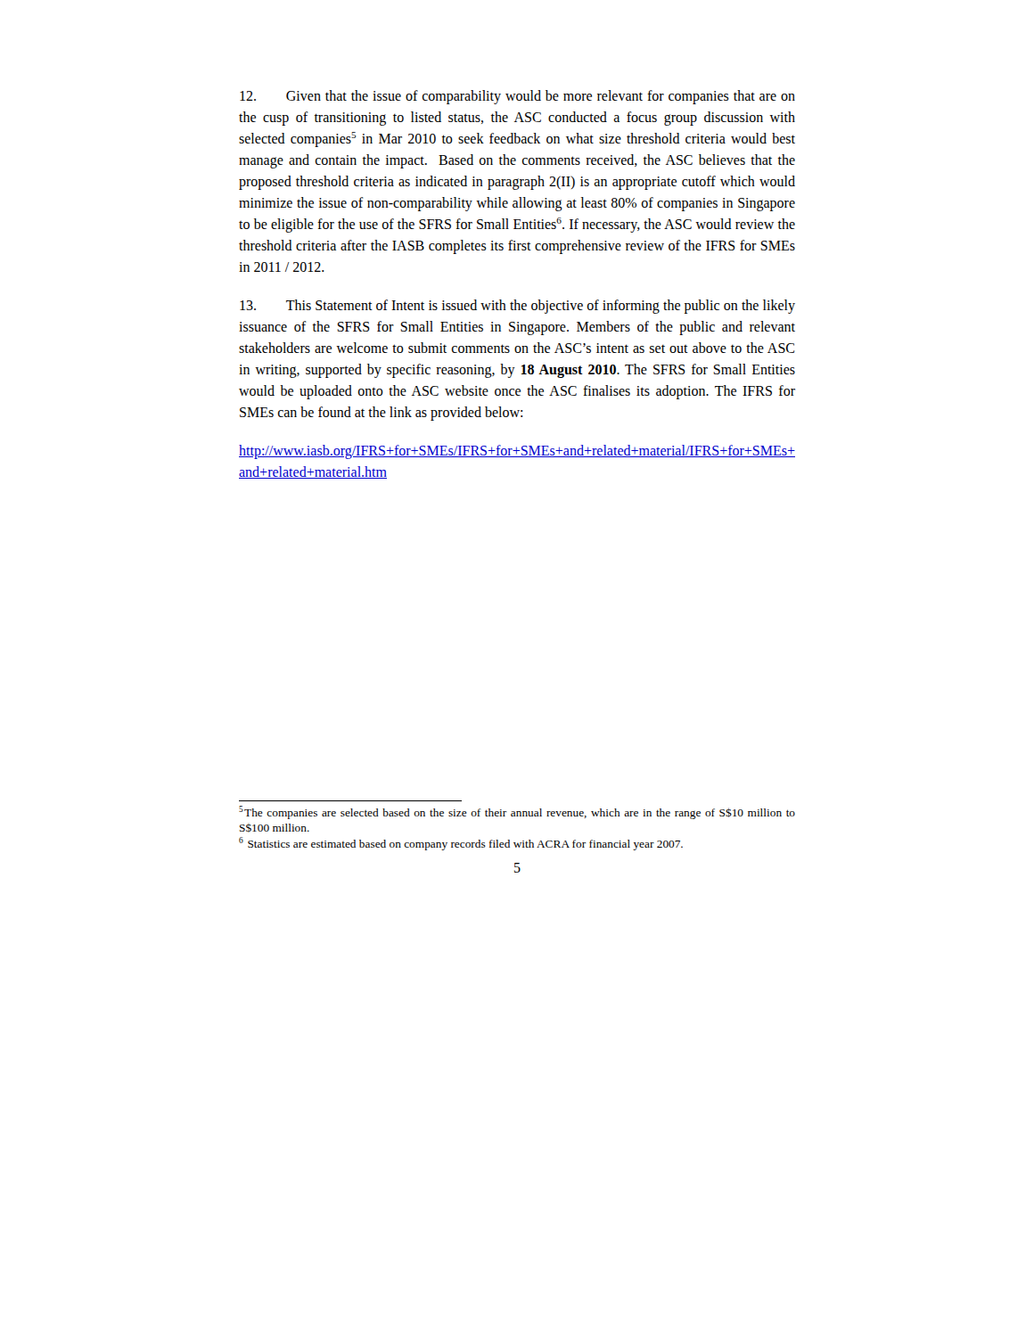12. Given that the issue of comparability would be more relevant for companies that are on the cusp of transitioning to listed status, the ASC conducted a focus group discussion with selected companies5 in Mar 2010 to seek feedback on what size threshold criteria would best manage and contain the impact. Based on the comments received, the ASC believes that the proposed threshold criteria as indicated in paragraph 2(II) is an appropriate cutoff which would minimize the issue of non-comparability while allowing at least 80% of companies in Singapore to be eligible for the use of the SFRS for Small Entities6. If necessary, the ASC would review the threshold criteria after the IASB completes its first comprehensive review of the IFRS for SMEs in 2011 / 2012.
13. This Statement of Intent is issued with the objective of informing the public on the likely issuance of the SFRS for Small Entities in Singapore. Members of the public and relevant stakeholders are welcome to submit comments on the ASC’s intent as set out above to the ASC in writing, supported by specific reasoning, by 18 August 2010. The SFRS for Small Entities would be uploaded onto the ASC website once the ASC finalises its adoption. The IFRS for SMEs can be found at the link as provided below:
http://www.iasb.org/IFRS+for+SMEs/IFRS+for+SMEs+and+related+material/IFRS+for+SMEs+and+related+material.htm
5The companies are selected based on the size of their annual revenue, which are in the range of S$10 million to S$100 million.
6 Statistics are estimated based on company records filed with ACRA for financial year 2007.
5